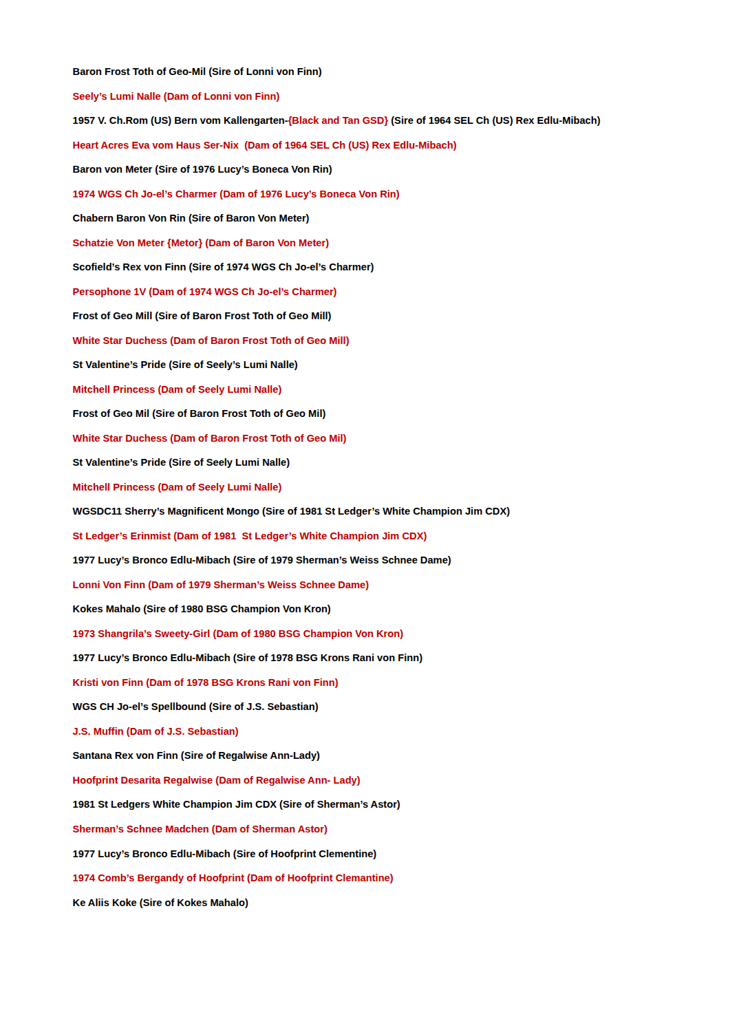Baron Frost Toth of Geo-Mil (Sire of Lonni von Finn)
Seely’s Lumi Nalle (Dam of Lonni von Finn)
1957 V. Ch.Rom (US) Bern vom Kallengarten-{Black and Tan GSD} (Sire of 1964 SEL Ch (US) Rex Edlu-Mibach)
Heart Acres Eva vom Haus Ser-Nix (Dam of 1964 SEL Ch (US) Rex Edlu-Mibach)
Baron von Meter (Sire of 1976 Lucy’s Boneca Von Rin)
1974 WGS Ch Jo-el’s Charmer (Dam of 1976 Lucy’s Boneca Von Rin)
Chabern Baron Von Rin (Sire of Baron Von Meter)
Schatzie Von Meter {Metor} (Dam of Baron Von Meter)
Scofield’s Rex von Finn (Sire of 1974 WGS Ch Jo-el’s Charmer)
Persophone 1V (Dam of 1974 WGS Ch Jo-el’s Charmer)
Frost of Geo Mill (Sire of Baron Frost Toth of Geo Mill)
White Star Duchess (Dam of Baron Frost Toth of Geo Mill)
St Valentine’s Pride (Sire of Seely’s Lumi Nalle)
Mitchell Princess (Dam of Seely Lumi Nalle)
Frost of Geo Mil (Sire of Baron Frost Toth of Geo Mil)
White Star Duchess (Dam of Baron Frost Toth of Geo Mil)
St Valentine’s Pride (Sire of Seely Lumi Nalle)
Mitchell Princess (Dam of Seely Lumi Nalle)
WGSDC11 Sherry’s Magnificent Mongo (Sire of 1981 St Ledger’s White Champion Jim CDX)
St Ledger’s Erinmist (Dam of 1981 St Ledger’s White Champion Jim CDX)
1977 Lucy’s Bronco Edlu-Mibach (Sire of 1979 Sherman’s Weiss Schnee Dame)
Lonni Von Finn (Dam of 1979 Sherman’s Weiss Schnee Dame)
Kokes Mahalo (Sire of 1980 BSG Champion Von Kron)
1973 Shangrila’s Sweety-Girl (Dam of 1980 BSG Champion Von Kron)
1977 Lucy’s Bronco Edlu-Mibach (Sire of 1978 BSG Krons Rani von Finn)
Kristi von Finn (Dam of 1978 BSG Krons Rani von Finn)
WGS CH Jo-el’s Spellbound (Sire of J.S. Sebastian)
J.S. Muffin (Dam of J.S. Sebastian)
Santana Rex von Finn (Sire of Regalwise Ann-Lady)
Hoofprint Desarita Regalwise (Dam of Regalwise Ann- Lady)
1981 St Ledgers White Champion Jim CDX (Sire of Sherman’s Astor)
Sherman’s Schnee Madchen (Dam of Sherman Astor)
1977 Lucy’s Bronco Edlu-Mibach (Sire of Hoofprint Clementine)
1974 Comb’s Bergandy of Hoofprint (Dam of Hoofprint Clemantine)
Ke Aliis Koke (Sire of Kokes Mahalo)